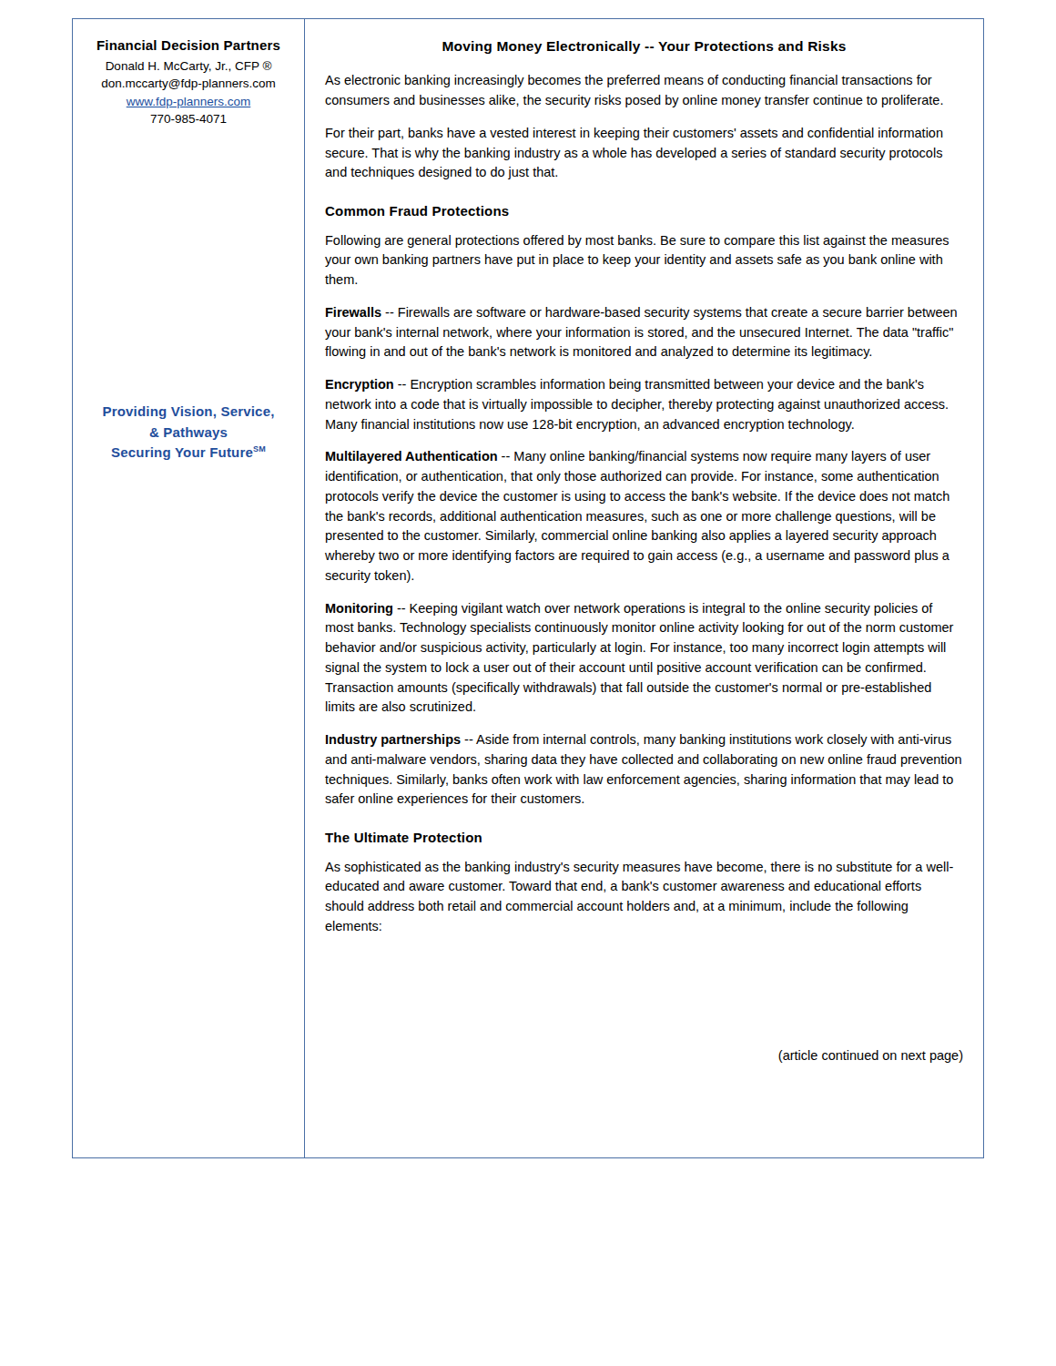Financial Decision Partners
Donald H. McCarty, Jr., CFP ®
don.mccarty@fdp-planners.com
www.fdp-planners.com
770-985-4071
Providing Vision, Service,
& Pathways
Securing Your FutureSM
Moving Money Electronically -- Your Protections and Risks
As electronic banking increasingly becomes the preferred means of conducting financial transactions for consumers and businesses alike, the security risks posed by online money transfer continue to proliferate.
For their part, banks have a vested interest in keeping their customers' assets and confidential information secure. That is why the banking industry as a whole has developed a series of standard security protocols and techniques designed to do just that.
Common Fraud Protections
Following are general protections offered by most banks. Be sure to compare this list against the measures your own banking partners have put in place to keep your identity and assets safe as you bank online with them.
Firewalls -- Firewalls are software or hardware-based security systems that create a secure barrier between your bank's internal network, where your information is stored, and the unsecured Internet. The data "traffic" flowing in and out of the bank's network is monitored and analyzed to determine its legitimacy.
Encryption -- Encryption scrambles information being transmitted between your device and the bank's network into a code that is virtually impossible to decipher, thereby protecting against unauthorized access. Many financial institutions now use 128-bit encryption, an advanced encryption technology.
Multilayered Authentication -- Many online banking/financial systems now require many layers of user identification, or authentication, that only those authorized can provide. For instance, some authentication protocols verify the device the customer is using to access the bank's website. If the device does not match the bank's records, additional authentication measures, such as one or more challenge questions, will be presented to the customer. Similarly, commercial online banking also applies a layered security approach whereby two or more identifying factors are required to gain access (e.g., a username and password plus a security token).
Monitoring -- Keeping vigilant watch over network operations is integral to the online security policies of most banks. Technology specialists continuously monitor online activity looking for out of the norm customer behavior and/or suspicious activity, particularly at login. For instance, too many incorrect login attempts will signal the system to lock a user out of their account until positive account verification can be confirmed. Transaction amounts (specifically withdrawals) that fall outside the customer's normal or pre-established limits are also scrutinized.
Industry partnerships -- Aside from internal controls, many banking institutions work closely with anti-virus and anti-malware vendors, sharing data they have collected and collaborating on new online fraud prevention techniques. Similarly, banks often work with law enforcement agencies, sharing information that may lead to safer online experiences for their customers.
The Ultimate Protection
As sophisticated as the banking industry's security measures have become, there is no substitute for a well-educated and aware customer. Toward that end, a bank's customer awareness and educational efforts should address both retail and commercial account holders and, at a minimum, include the following elements:
(article continued on next page)